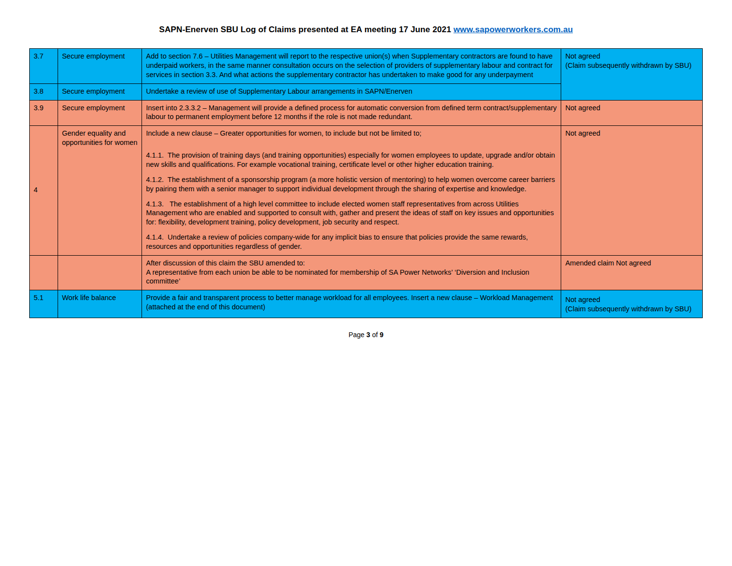SAPN-Enerven SBU Log of Claims presented at EA meeting 17 June 2021 www.sapowerworkers.com.au
| 3.7 | Secure employment | Add to section 7.6 – Utilities Management will report to the respective union(s) when Supplementary contractors are found to have underpaid workers, in the same manner consultation occurs on the selection of providers of supplementary labour and contract for services in section 3.3. And what actions the supplementary contractor has undertaken to make good for any underpayment | Not agreed (Claim subsequently withdrawn by SBU) |
| 3.8 | Secure employment | Undertake a review of use of Supplementary Labour arrangements in SAPN/Enerven |
| 3.9 | Secure employment | Insert into 2.3.3.2 – Management will provide a defined process for automatic conversion from defined term contract/supplementary labour to permanent employment before 12 months if the role is not made redundant. | Not agreed |
| 4 | Gender equality and opportunities for women | Include a new clause – Greater opportunities for women, to include but not be limited to; 4.1.1. The provision of training days (and training opportunities) especially for women employees to update, upgrade and/or obtain new skills and qualifications. For example vocational training, certificate level or other higher education training. 4.1.2. The establishment of a sponsorship program (a more holistic version of mentoring) to help women overcome career barriers by pairing them with a senior manager to support individual development through the sharing of expertise and knowledge. 4.1.3. The establishment of a high level committee to include elected women staff representatives from across Utilities Management who are enabled and supported to consult with, gather and present the ideas of staff on key issues and opportunities for: flexibility, development training, policy development, job security and respect. 4.1.4. Undertake a review of policies company-wide for any implicit bias to ensure that policies provide the same rewards, resources and opportunities regardless of gender. | Not agreed |
| | | After discussion of this claim the SBU amended to: A representative from each union be able to be nominated for membership of SA Power Networks’ ‘Diversion and Inclusion committee’ | Amended claim Not agreed |
| 5.1 | Work life balance | Provide a fair and transparent process to better manage workload for all employees. Insert a new clause – Workload Management (attached at the end of this document) | Not agreed (Claim subsequently withdrawn by SBU) |
Page 3 of 9